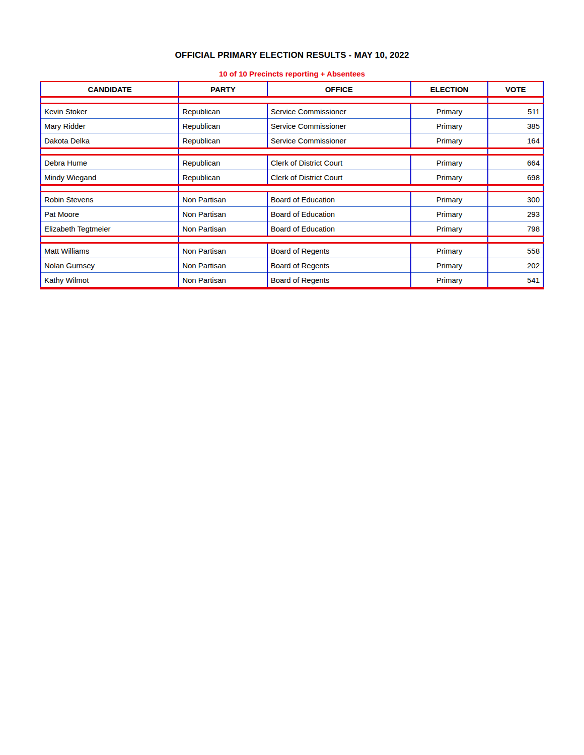OFFICIAL PRIMARY ELECTION RESULTS - MAY 10, 2022
10 of 10 Precincts reporting + Absentees
| CANDIDATE | PARTY | OFFICE | ELECTION | VOTE |
| --- | --- | --- | --- | --- |
| Kevin Stoker | Republican | Service Commissioner | Primary | 511 |
| Mary Ridder | Republican | Service Commissioner | Primary | 385 |
| Dakota Delka | Republican | Service Commissioner | Primary | 164 |
| Debra Hume | Republican | Clerk of District Court | Primary | 664 |
| Mindy Wiegand | Republican | Clerk of District Court | Primary | 698 |
| Robin Stevens | Non Partisan | Board of Education | Primary | 300 |
| Pat Moore | Non Partisan | Board of Education | Primary | 293 |
| Elizabeth Tegtmeier | Non Partisan | Board of Education | Primary | 798 |
| Matt Williams | Non Partisan | Board of Regents | Primary | 558 |
| Nolan Gurnsey | Non Partisan | Board of Regents | Primary | 202 |
| Kathy Wilmot | Non Partisan | Board of Regents | Primary | 541 |